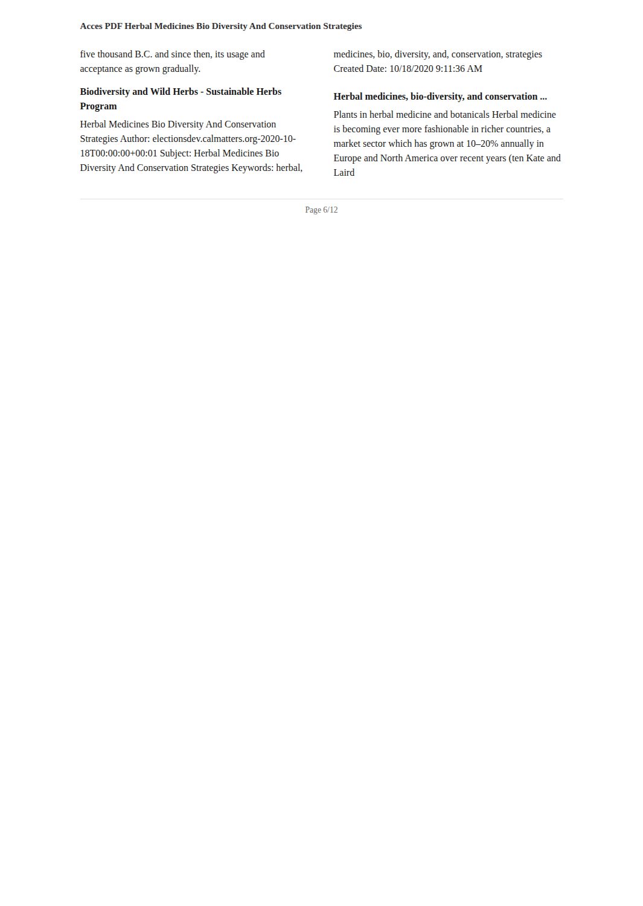Acces PDF Herbal Medicines Bio Diversity And Conservation Strategies
five thousand B.C. and since then, its usage and acceptance as grown gradually.
Biodiversity and Wild Herbs - Sustainable Herbs Program
Herbal Medicines Bio Diversity And Conservation Strategies Author: electionsdev.calmatters.org-2020-10-18T00:00:00+00:01 Subject: Herbal Medicines Bio Diversity And Conservation Strategies Keywords: herbal, medicines, bio, diversity, and, conservation, strategies Created Date: 10/18/2020 9:11:36 AM
Herbal medicines, bio-diversity, and conservation ...
Plants in herbal medicine and botanicals Herbal medicine is becoming ever more fashionable in richer countries, a market sector which has grown at 10–20% annually in Europe and North America over recent years (ten Kate and Laird
Page 6/12